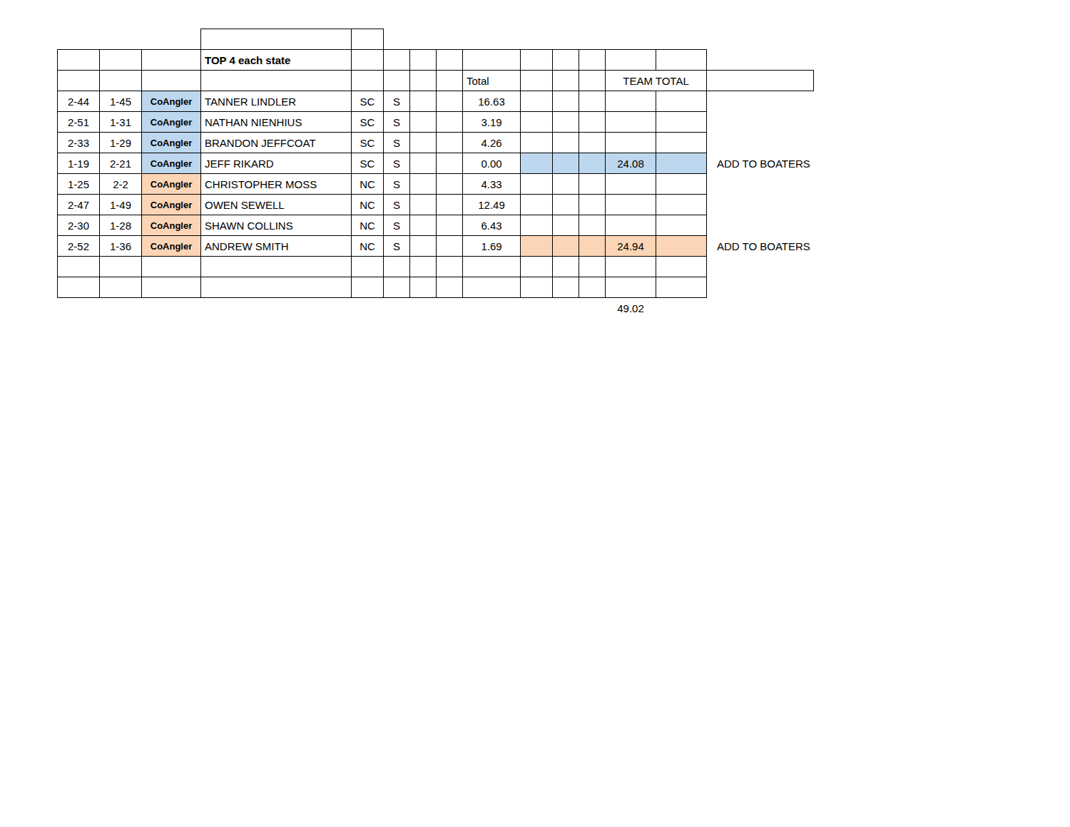| | | | TOP 4 each state | | | | | | | | | | | |
| | | | | | | | | Total | | | | TEAM TOTAL | |
| 2-44 | 1-45 | CoAngler | TANNER LINDLER | SC | S | | | 16.63 | | | | | | |
| 2-51 | 1-31 | CoAngler | NATHAN NIENHIUS | SC | S | | | 3.19 | | | | | | |
| 2-33 | 1-29 | CoAngler | BRANDON JEFFCOAT | SC | S | | | 4.26 | | | | | | |
| 1-19 | 2-21 | CoAngler | JEFF RIKARD | SC | S | | | 0.00 | | | | 24.08 | | ADD TO BOATERS |
| 1-25 | 2-2 | CoAngler | CHRISTOPHER MOSS | NC | S | | | 4.33 | | | | | | |
| 2-47 | 1-49 | CoAngler | OWEN SEWELL | NC | S | | | 12.49 | | | | | | |
| 2-30 | 1-28 | CoAngler | SHAWN COLLINS | NC | S | | | 6.43 | | | | | | |
| 2-52 | 1-36 | CoAngler | ANDREW SMITH | NC | S | | | 1.69 | | | | 24.94 | | ADD TO BOATERS |
| | | | | | | | | | | | | 49.02 | | |